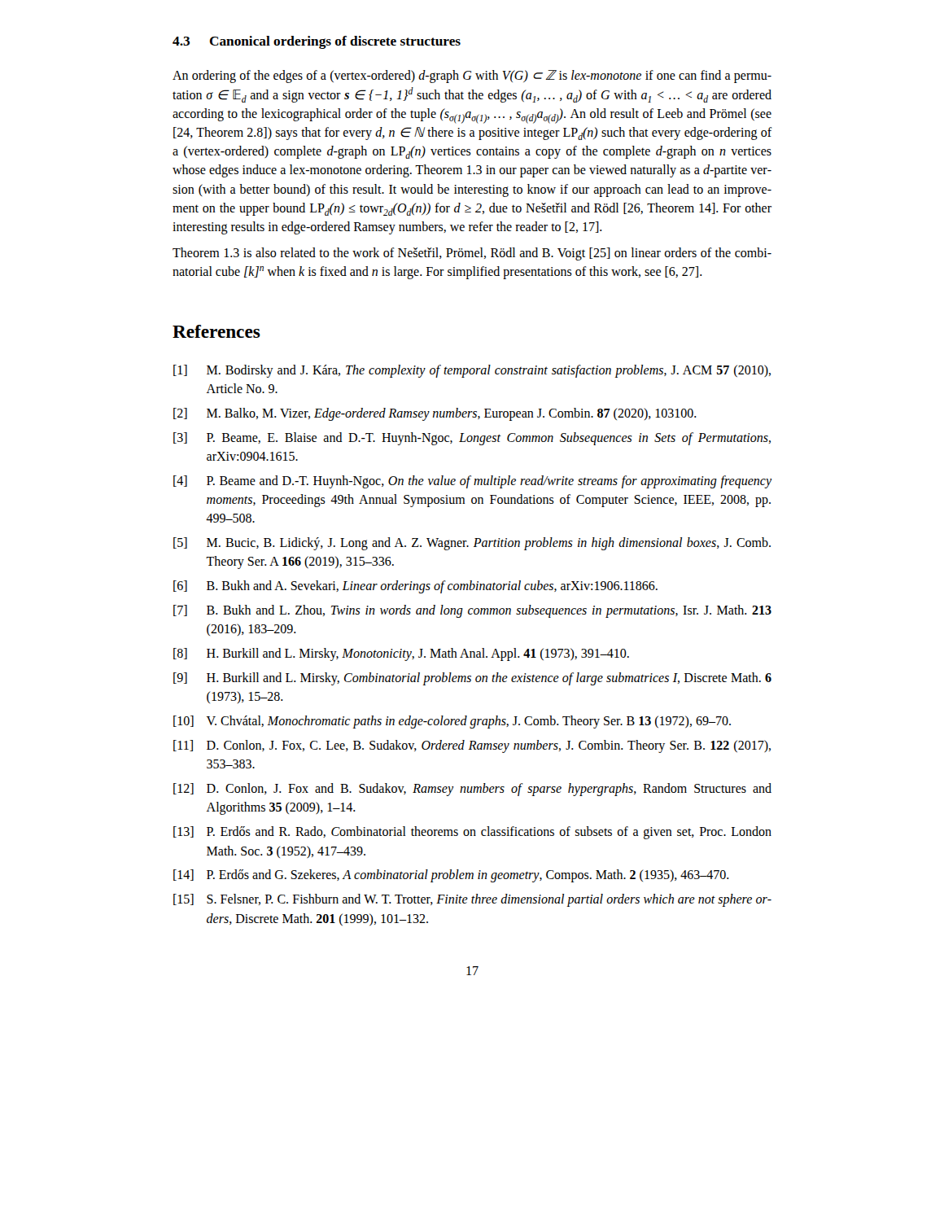4.3 Canonical orderings of discrete structures
An ordering of the edges of a (vertex-ordered) d-graph G with V(G) ⊂ ℤ is lex-monotone if one can find a permutation σ ∈ 𝔼d and a sign vector s ∈ {−1, 1}d such that the edges (a1, … , ad) of G with a1 < … < ad are ordered according to the lexicographical order of the tuple (sσ(1)aσ(1), … , sσ(d)aσ(d)). An old result of Leeb and Prömel (see [24, Theorem 2.8]) says that for every d, n ∈ ℕ there is a positive integer LPd(n) such that every edge-ordering of a (vertex-ordered) complete d-graph on LPd(n) vertices contains a copy of the complete d-graph on n vertices whose edges induce a lex-monotone ordering. Theorem 1.3 in our paper can be viewed naturally as a d-partite version (with a better bound) of this result. It would be interesting to know if our approach can lead to an improvement on the upper bound LPd(n) ≤ towr2d(Od(n)) for d ≥ 2, due to Nešetřil and Rödl [26, Theorem 14]. For other interesting results in edge-ordered Ramsey numbers, we refer the reader to [2, 17].
Theorem 1.3 is also related to the work of Nešetřil, Prömel, Rödl and B. Voigt [25] on linear orders of the combinatorial cube [k]n when k is fixed and n is large. For simplified presentations of this work, see [6, 27].
References
[1] M. Bodirsky and J. Kára, The complexity of temporal constraint satisfaction problems, J. ACM 57 (2010), Article No. 9.
[2] M. Balko, M. Vizer, Edge-ordered Ramsey numbers, European J. Combin. 87 (2020), 103100.
[3] P. Beame, E. Blaise and D.-T. Huynh-Ngoc, Longest Common Subsequences in Sets of Permutations, arXiv:0904.1615.
[4] P. Beame and D.-T. Huynh-Ngoc, On the value of multiple read/write streams for approximating frequency moments, Proceedings 49th Annual Symposium on Foundations of Computer Science, IEEE, 2008, pp. 499–508.
[5] M. Bucic, B. Lidický, J. Long and A. Z. Wagner. Partition problems in high dimensional boxes, J. Comb. Theory Ser. A 166 (2019), 315–336.
[6] B. Bukh and A. Sevekari, Linear orderings of combinatorial cubes, arXiv:1906.11866.
[7] B. Bukh and L. Zhou, Twins in words and long common subsequences in permutations, Isr. J. Math. 213 (2016), 183–209.
[8] H. Burkill and L. Mirsky, Monotonicity, J. Math Anal. Appl. 41 (1973), 391–410.
[9] H. Burkill and L. Mirsky, Combinatorial problems on the existence of large submatrices I, Discrete Math. 6 (1973), 15–28.
[10] V. Chvátal, Monochromatic paths in edge-colored graphs, J. Comb. Theory Ser. B 13 (1972), 69–70.
[11] D. Conlon, J. Fox, C. Lee, B. Sudakov, Ordered Ramsey numbers, J. Combin. Theory Ser. B. 122 (2017), 353–383.
[12] D. Conlon, J. Fox and B. Sudakov, Ramsey numbers of sparse hypergraphs, Random Structures and Algorithms 35 (2009), 1–14.
[13] P. Erdős and R. Rado, Combinatorial theorems on classifications of subsets of a given set, Proc. London Math. Soc. 3 (1952), 417–439.
[14] P. Erdős and G. Szekeres, A combinatorial problem in geometry, Compos. Math. 2 (1935), 463–470.
[15] S. Felsner, P. C. Fishburn and W. T. Trotter, Finite three dimensional partial orders which are not sphere orders, Discrete Math. 201 (1999), 101–132.
17